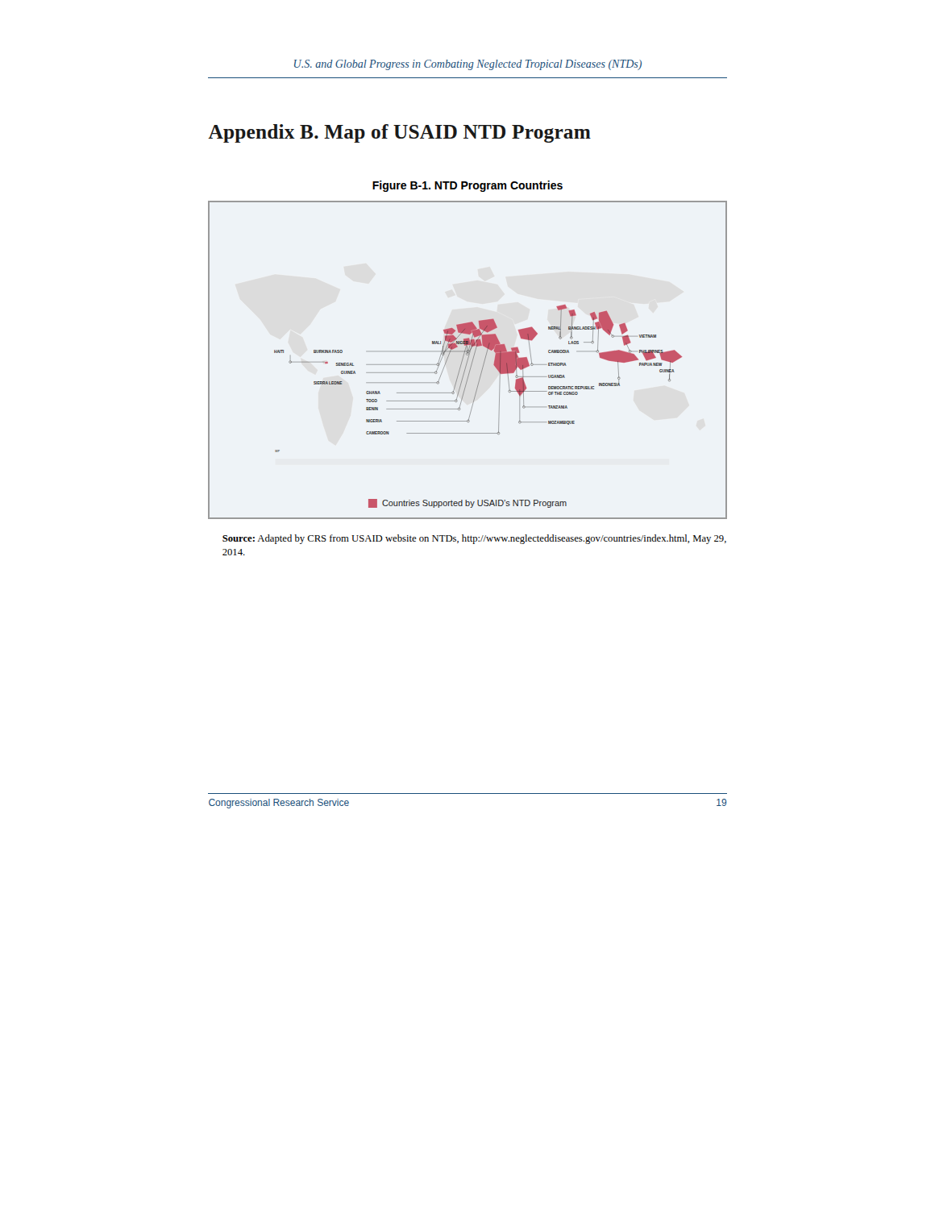U.S. and Global Progress in Combating Neglected Tropical Diseases (NTDs)
Appendix B. Map of USAID NTD Program
Figure B-1. NTD Program Countries
HAITI BURKINA FASO MALI NIGER SENEGAL GUINEA SIERRA LEONE GHANA TOGO BENIN NIGERIA CAMEROON ETHIOPIA UGANDA DEMOCRATIC REPUBLIC OF THE CONGO TANZANIA MOZAMBIQUE NEPAL BANGLADESH LAOS CAMBODIA VIETNAM PHILIPPINES PAPUA NEW GUINEA INDONESIA MP
Countries Supported by USAID’s NTD Program
Source: Adapted by CRS from USAID website on NTDs, http://www.neglecteddiseases.gov/countries/index.html, May 29, 2014.
Congressional Research Service 19